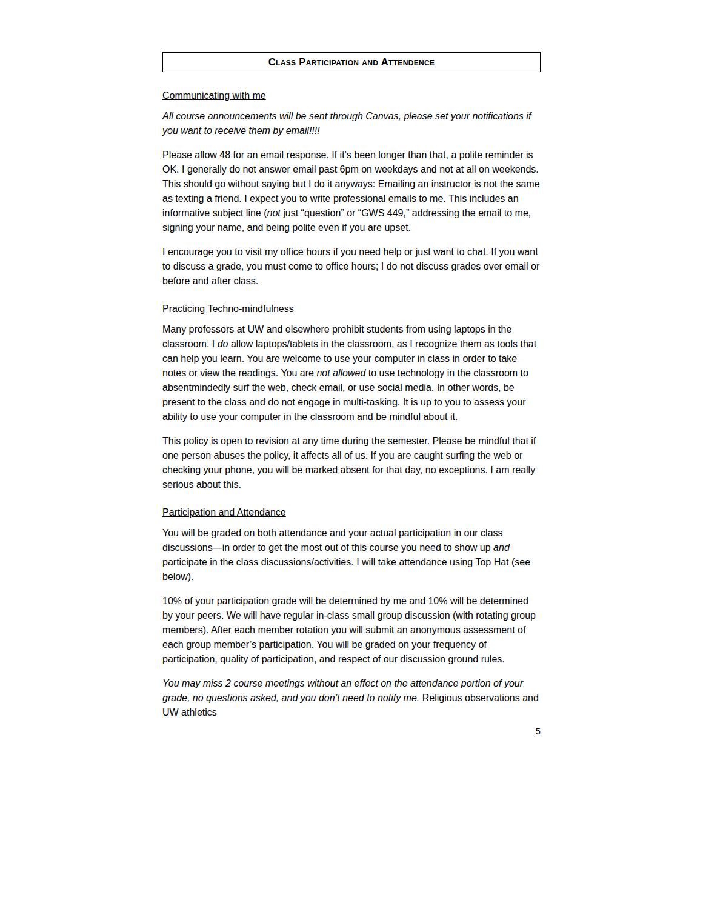Class Participation and Attendence
Communicating with me
All course announcements will be sent through Canvas, please set your notifications if you want to receive them by email!!!!
Please allow 48 for an email response. If it’s been longer than that, a polite reminder is OK. I generally do not answer email past 6pm on weekdays and not at all on weekends. This should go without saying but I do it anyways: Emailing an instructor is not the same as texting a friend. I expect you to write professional emails to me. This includes an informative subject line (not just “question” or “GWS 449,” addressing the email to me, signing your name, and being polite even if you are upset.
I encourage you to visit my office hours if you need help or just want to chat. If you want to discuss a grade, you must come to office hours; I do not discuss grades over email or before and after class.
Practicing Techno-mindfulness
Many professors at UW and elsewhere prohibit students from using laptops in the classroom. I do allow laptops/tablets in the classroom, as I recognize them as tools that can help you learn. You are welcome to use your computer in class in order to take notes or view the readings. You are not allowed to use technology in the classroom to absentmindedly surf the web, check email, or use social media. In other words, be present to the class and do not engage in multi-tasking. It is up to you to assess your ability to use your computer in the classroom and be mindful about it.
This policy is open to revision at any time during the semester. Please be mindful that if one person abuses the policy, it affects all of us. If you are caught surfing the web or checking your phone, you will be marked absent for that day, no exceptions. I am really serious about this.
Participation and Attendance
You will be graded on both attendance and your actual participation in our class discussions—in order to get the most out of this course you need to show up and participate in the class discussions/activities. I will take attendance using Top Hat (see below).
10% of your participation grade will be determined by me and 10% will be determined by your peers. We will have regular in-class small group discussion (with rotating group members). After each member rotation you will submit an anonymous assessment of each group member’s participation. You will be graded on your frequency of participation, quality of participation, and respect of our discussion ground rules.
You may miss 2 course meetings without an effect on the attendance portion of your grade, no questions asked, and you don’t need to notify me. Religious observations and UW athletics
5